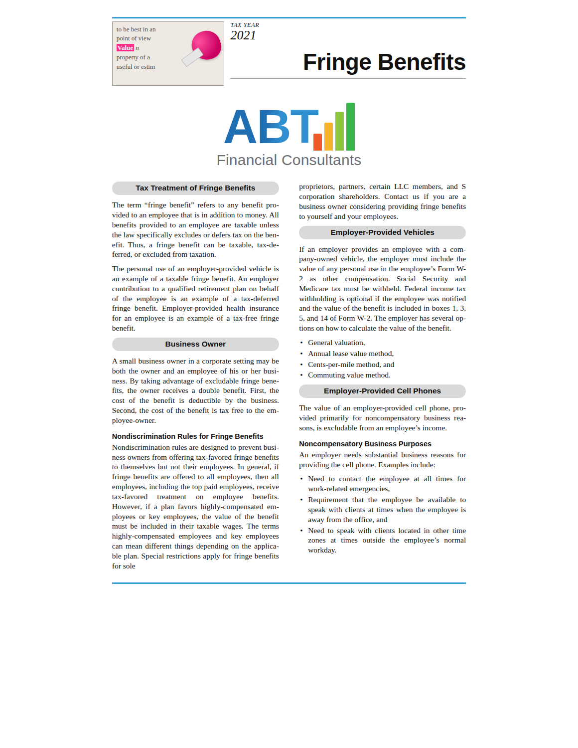to be best in an
point of view
Value n
property of a
useful or estim
TAX YEAR
2021
Fringe Benefits
ABT
Financial Consultants
Tax Treatment of Fringe Benefits
The term “fringe benefit” refers to any benefit provided to an employee that is in addition to money. All benefits provided to an employee are taxable unless the law specifically excludes or defers tax on the benefit. Thus, a fringe benefit can be taxable, tax-deferred, or excluded from taxation.
The personal use of an employer-provided vehicle is an example of a taxable fringe benefit. An employer contribution to a qualified retirement plan on behalf of the employee is an example of a tax-deferred fringe benefit. Employer-provided health insurance for an employee is an example of a tax-free fringe benefit.
Business Owner
A small business owner in a corporate setting may be both the owner and an employee of his or her business. By taking advantage of excludable fringe benefits, the owner receives a double benefit. First, the cost of the benefit is deductible by the business. Second, the cost of the benefit is tax free to the employee-owner.
Nondiscrimination Rules for Fringe Benefits
Nondiscrimination rules are designed to prevent business owners from offering tax-favored fringe benefits to themselves but not their employees. In general, if fringe benefits are offered to all employees, then all employees, including the top paid employees, receive tax-favored treatment on employee benefits. However, if a plan favors highly-compensated employees or key employees, the value of the benefit must be included in their taxable wages. The terms highly-compensated employees and key employees can mean different things depending on the applicable plan. Special restrictions apply for fringe benefits for sole
proprietors, partners, certain LLC members, and S corporation shareholders. Contact us if you are a business owner considering providing fringe benefits to yourself and your employees.
Employer-Provided Vehicles
If an employer provides an employee with a company-owned vehicle, the employer must include the value of any personal use in the employee’s Form W-2 as other compensation. Social Security and Medicare tax must be withheld. Federal income tax withholding is optional if the employee was notified and the value of the benefit is included in boxes 1, 3, 5, and 14 of Form W-2. The employer has several options on how to calculate the value of the benefit.
General valuation,
Annual lease value method,
Cents-per-mile method, and
Commuting value method.
Employer-Provided Cell Phones
The value of an employer-provided cell phone, provided primarily for noncompensatory business reasons, is excludable from an employee’s income.
Noncompensatory Business Purposes
An employer needs substantial business reasons for providing the cell phone. Examples include:
Need to contact the employee at all times for work-related emergencies,
Requirement that the employee be available to speak with clients at times when the employee is away from the office, and
Need to speak with clients located in other time zones at times outside the employee’s normal workday.